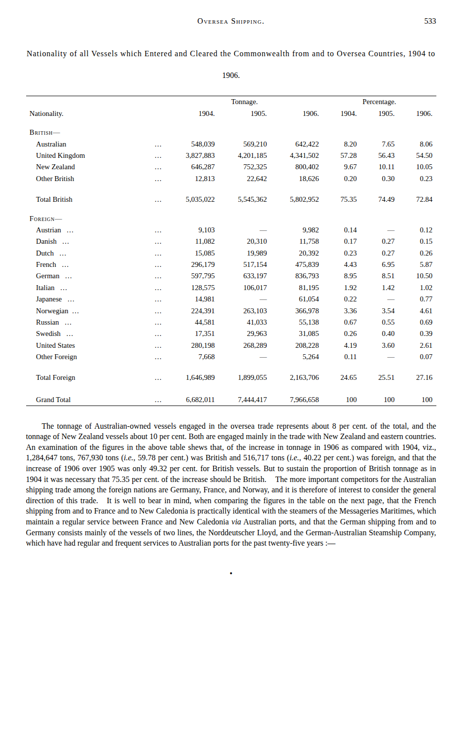Oversea Shipping. 533
Nationality of all Vessels which Entered and Cleared the Commonwealth from and to Oversea Countries, 1904 to 1906.
| Nationality. | | Tonnage. | Percentage. |
| --- | --- | --- | --- |
| 1904. | 1905. | 1906. | 1904. | 1905. | 1906. |
| British— | | | | | | |
| Australian | … | 548,039 | 569,210 | 642,422 | 8.20 | 7.65 | 8.06 |
| United Kingdom | … | 3,827,883 | 4,201,185 | 4,341,502 | 57.28 | 56.43 | 54.50 |
| New Zealand | … | 646,287 | 752,325 | 800,402 | 9.67 | 10.11 | 10.05 |
| Other British | … | 12,813 | 22,642 | 18,626 | 0.20 | 0.30 | 0.23 |
| Total British | … | 5,035,022 | 5,545,362 | 5,802,952 | 75.35 | 74.49 | 72.84 |
| Foreign— | | | | | | |
| Austrian … | … | 9,103 | — | 9,982 | 0.14 | — | 0.12 |
| Danish … | … | 11,082 | 20,310 | 11,758 | 0.17 | 0.27 | 0.15 |
| Dutch … | … | 15,085 | 19,989 | 20,392 | 0.23 | 0.27 | 0.26 |
| French … | … | 296,179 | 517,154 | 475,839 | 4.43 | 6.95 | 5.87 |
| German … | … | 597,795 | 633,197 | 836,793 | 8.95 | 8.51 | 10.50 |
| Italian … | … | 128,575 | 106,017 | 81,195 | 1.92 | 1.42 | 1.02 |
| Japanese … | … | 14,981 | — | 61,054 | 0.22 | — | 0.77 |
| Norwegian … | … | 224,391 | 263,103 | 366,978 | 3.36 | 3.54 | 4.61 |
| Russian … | … | 44,581 | 41,033 | 55,138 | 0.67 | 0.55 | 0.69 |
| Swedish … | … | 17,351 | 29,963 | 31,085 | 0.26 | 0.40 | 0.39 |
| United States | … | 280,198 | 268,289 | 208,228 | 4.19 | 3.60 | 2.61 |
| Other Foreign | … | 7,668 | — | 5,264 | 0.11 | — | 0.07 |
| Total Foreign | … | 1,646,989 | 1,899,055 | 2,163,706 | 24.65 | 25.51 | 27.16 |
| Grand Total | … | 6,682,011 | 7,444,417 | 7,966,658 | 100 | 100 | 100 |
The tonnage of Australian-owned vessels engaged in the oversea trade represents about 8 per cent. of the total, and the tonnage of New Zealand vessels about 10 per cent. Both are engaged mainly in the trade with New Zealand and eastern countries. An examination of the figures in the above table shews that, of the increase in tonnage in 1906 as compared with 1904, viz., 1,284,647 tons, 767,930 tons (i.e., 59.78 per cent.) was British and 516,717 tons (i.e., 40.22 per cent.) was foreign, and that the increase of 1906 over 1905 was only 49.32 per cent. for British vessels. But to sustain the proportion of British tonnage as in 1904 it was necessary that 75.35 per cent. of the increase should be British. The more important competitors for the Australian shipping trade among the foreign nations are Germany, France, and Norway, and it is therefore of interest to consider the general direction of this trade. It is well to bear in mind, when comparing the figures in the table on the next page, that the French shipping from and to France and to New Caledonia is practically identical with the steamers of the Messageries Maritimes, which maintain a regular service between France and New Caledonia via Australian ports, and that the German shipping from and to Germany consists mainly of the vessels of two lines, the Norddeutscher Lloyd, and the German-Australian Steamship Company, which have had regular and frequent services to Australian ports for the past twenty-five years :—
•